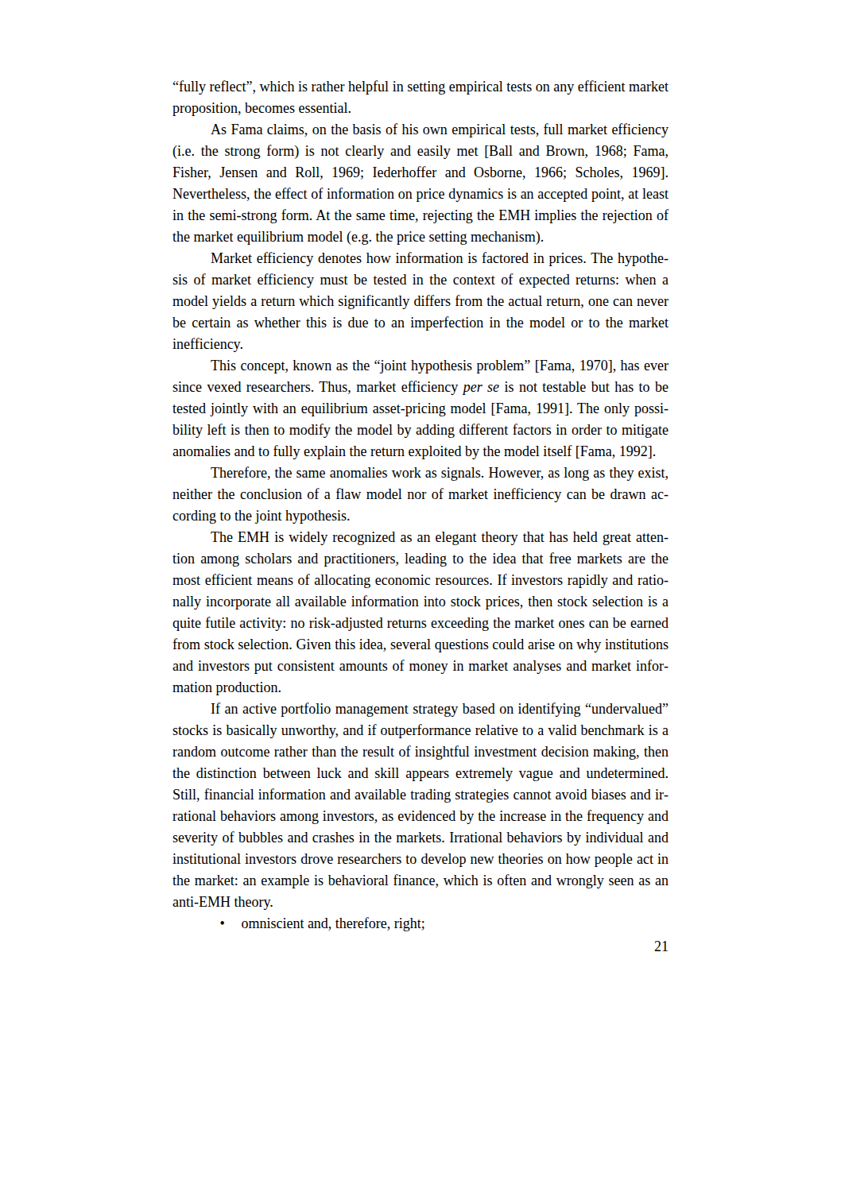“fully reflect”, which is rather helpful in setting empirical tests on any efficient market proposition, becomes essential.
As Fama claims, on the basis of his own empirical tests, full market efficiency (i.e. the strong form) is not clearly and easily met [Ball and Brown, 1968; Fama, Fisher, Jensen and Roll, 1969; Iederhoffer and Osborne, 1966; Scholes, 1969]. Nevertheless, the effect of information on price dynamics is an accepted point, at least in the semi-strong form. At the same time, rejecting the EMH implies the rejection of the market equilibrium model (e.g. the price setting mechanism).
Market efficiency denotes how information is factored in prices. The hypothesis of market efficiency must be tested in the context of expected returns: when a model yields a return which significantly differs from the actual return, one can never be certain as whether this is due to an imperfection in the model or to the market inefficiency.
This concept, known as the “joint hypothesis problem” [Fama, 1970], has ever since vexed researchers. Thus, market efficiency per se is not testable but has to be tested jointly with an equilibrium asset-pricing model [Fama, 1991]. The only possibility left is then to modify the model by adding different factors in order to mitigate anomalies and to fully explain the return exploited by the model itself [Fama, 1992].
Therefore, the same anomalies work as signals. However, as long as they exist, neither the conclusion of a flaw model nor of market inefficiency can be drawn according to the joint hypothesis.
The EMH is widely recognized as an elegant theory that has held great attention among scholars and practitioners, leading to the idea that free markets are the most efficient means of allocating economic resources. If investors rapidly and rationally incorporate all available information into stock prices, then stock selection is a quite futile activity: no risk-adjusted returns exceeding the market ones can be earned from stock selection. Given this idea, several questions could arise on why institutions and investors put consistent amounts of money in market analyses and market information production.
If an active portfolio management strategy based on identifying “undervalued” stocks is basically unworthy, and if outperformance relative to a valid benchmark is a random outcome rather than the result of insightful investment decision making, then the distinction between luck and skill appears extremely vague and undetermined. Still, financial information and available trading strategies cannot avoid biases and irrational behaviors among investors, as evidenced by the increase in the frequency and severity of bubbles and crashes in the markets. Irrational behaviors by individual and institutional investors drove researchers to develop new theories on how people act in the market: an example is behavioral finance, which is often and wrongly seen as an anti-EMH theory.
omniscient and, therefore, right;
21